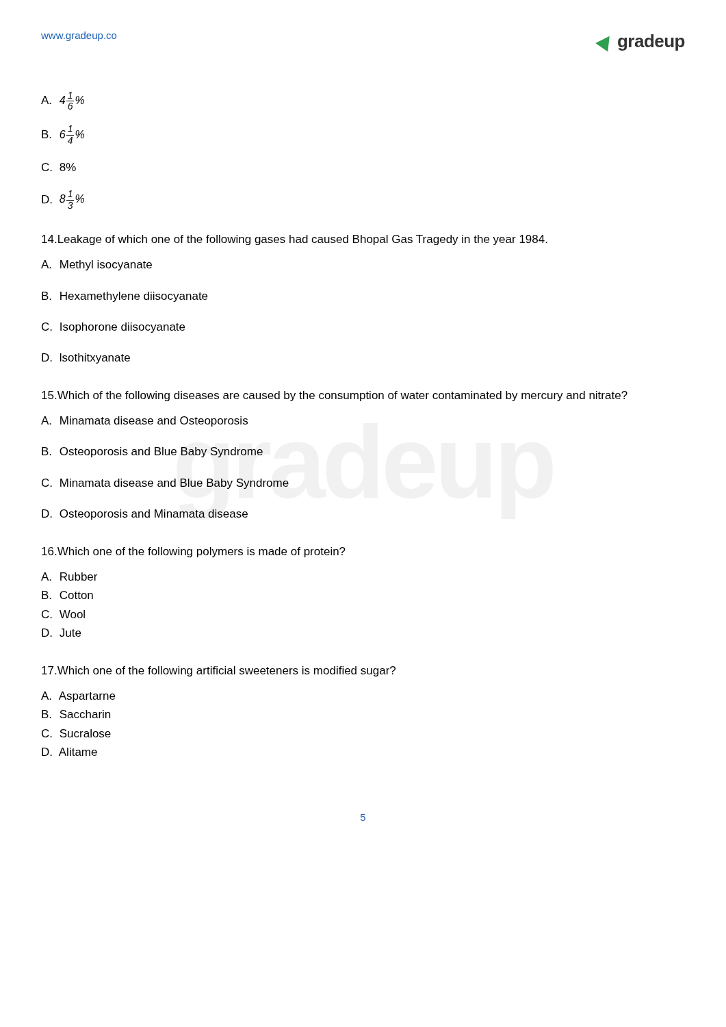gradeup
www.gradeup.co
gradeup
A. 416%
B. 614%
C. 8%
D. 813%
14.Leakage of which one of the following gases had caused Bhopal Gas Tragedy in the year 1984.
A. Methyl isocyanate
B. Hexamethylene diisocyanate
C. Isophorone diisocyanate
D. lsothitxyanate
15.Which of the following diseases are caused by the consumption of water contaminated by mercury and nitrate?
A. Minamata disease and Osteoporosis
B. Osteoporosis and Blue Baby Syndrome
C. Minamata disease and Blue Baby Syndrome
D. Osteoporosis and Minamata disease
16.Which one of the following polymers is made of protein?
A. Rubber
B. Cotton
C. Wool
D. Jute
17.Which one of the following artificial sweeteners is modified sugar?
A. Aspartarne
B. Saccharin
C. Sucralose
D. Alitame
5